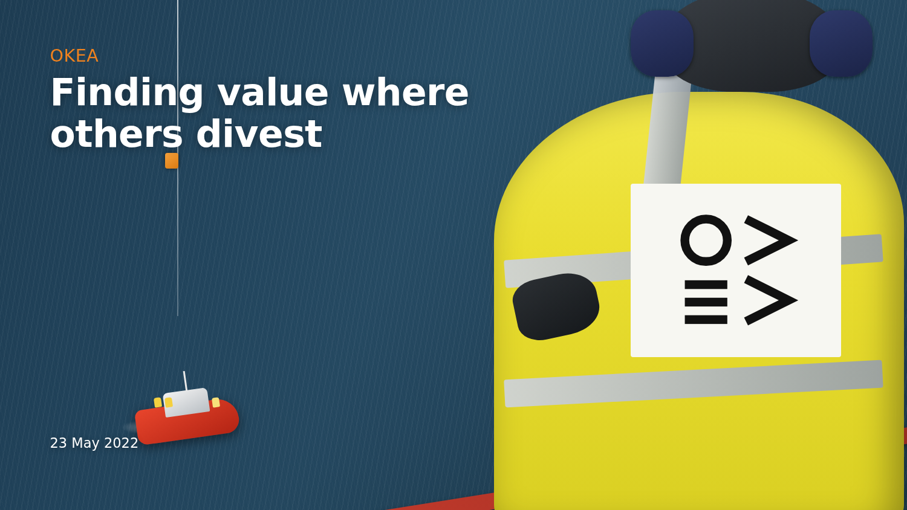OKEA
Finding value where
others divest
23 May 2022